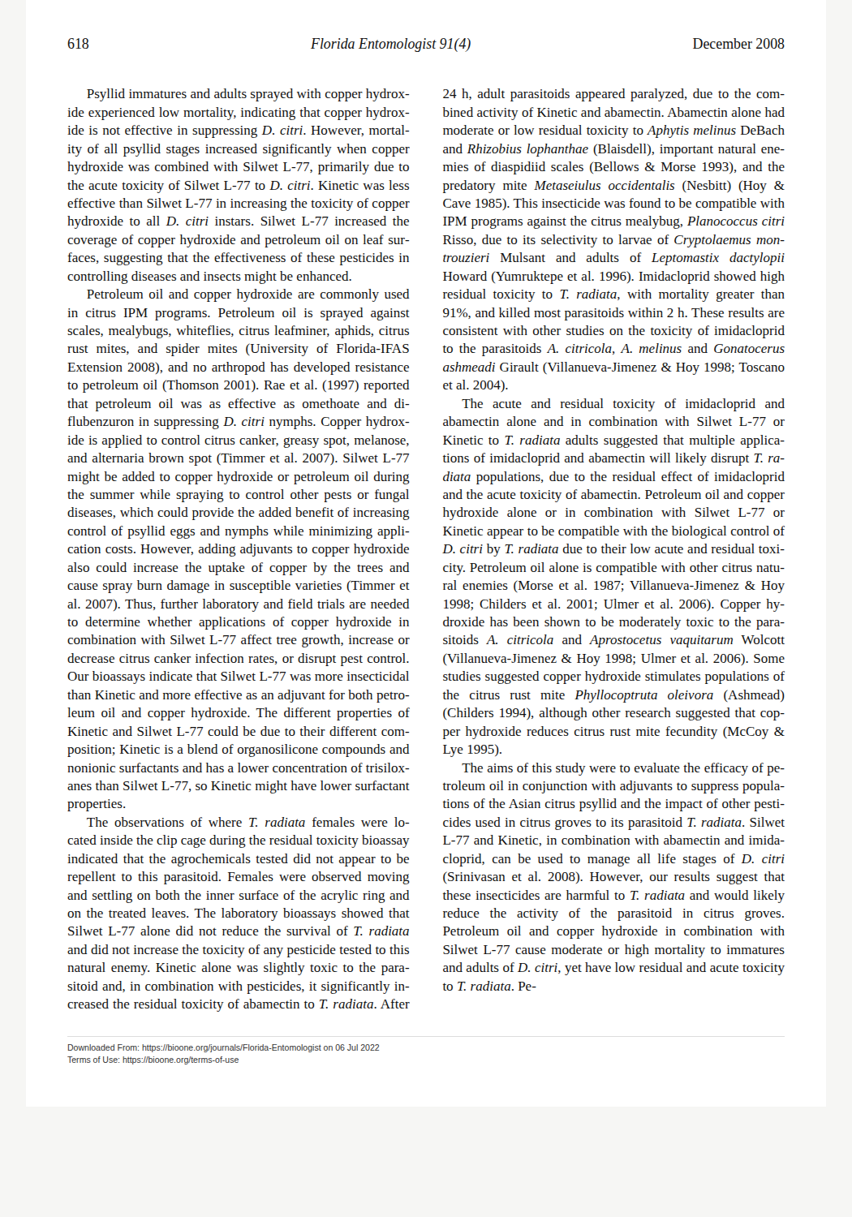618 Florida Entomologist 91(4) December 2008
Psyllid immatures and adults sprayed with copper hydroxide experienced low mortality, indicating that copper hydroxide is not effective in suppressing D. citri. However, mortality of all psyllid stages increased significantly when copper hydroxide was combined with Silwet L-77, primarily due to the acute toxicity of Silwet L-77 to D. citri. Kinetic was less effective than Silwet L-77 in increasing the toxicity of copper hydroxide to all D. citri instars. Silwet L-77 increased the coverage of copper hydroxide and petroleum oil on leaf surfaces, suggesting that the effectiveness of these pesticides in controlling diseases and insects might be enhanced.
Petroleum oil and copper hydroxide are commonly used in citrus IPM programs. Petroleum oil is sprayed against scales, mealybugs, whiteflies, citrus leafminer, aphids, citrus rust mites, and spider mites (University of Florida-IFAS Extension 2008), and no arthropod has developed resistance to petroleum oil (Thomson 2001). Rae et al. (1997) reported that petroleum oil was as effective as omethoate and diflubenzuron in suppressing D. citri nymphs. Copper hydroxide is applied to control citrus canker, greasy spot, melanose, and alternaria brown spot (Timmer et al. 2007). Silwet L-77 might be added to copper hydroxide or petroleum oil during the summer while spraying to control other pests or fungal diseases, which could provide the added benefit of increasing control of psyllid eggs and nymphs while minimizing application costs. However, adding adjuvants to copper hydroxide also could increase the uptake of copper by the trees and cause spray burn damage in susceptible varieties (Timmer et al. 2007). Thus, further laboratory and field trials are needed to determine whether applications of copper hydroxide in combination with Silwet L-77 affect tree growth, increase or decrease citrus canker infection rates, or disrupt pest control. Our bioassays indicate that Silwet L-77 was more insecticidal than Kinetic and more effective as an adjuvant for both petroleum oil and copper hydroxide. The different properties of Kinetic and Silwet L-77 could be due to their different composition; Kinetic is a blend of organosilicone compounds and nonionic surfactants and has a lower concentration of trisiloxanes than Silwet L-77, so Kinetic might have lower surfactant properties.
The observations of where T. radiata females were located inside the clip cage during the residual toxicity bioassay indicated that the agrochemicals tested did not appear to be repellent to this parasitoid. Females were observed moving and settling on both the inner surface of the acrylic ring and on the treated leaves. The laboratory bioassays showed that Silwet L-77 alone did not reduce the survival of T. radiata and did not increase the toxicity of any pesticide tested to this natural enemy. Kinetic alone was slightly toxic to the parasitoid and, in combination with pesticides, it significantly increased the residual toxicity of abamectin to T. radiata. After 24 h, adult parasitoids appeared paralyzed, due to the combined activity of Kinetic and abamectin. Abamectin alone had moderate or low residual toxicity to Aphytis melinus DeBach and Rhizobius lophanthae (Blaisdell), important natural enemies of diaspidiid scales (Bellows & Morse 1993), and the predatory mite Metaseiulus occidentalis (Nesbitt) (Hoy & Cave 1985). This insecticide was found to be compatible with IPM programs against the citrus mealybug, Planococcus citri Risso, due to its selectivity to larvae of Cryptolaemus montrouzieri Mulsant and adults of Leptomastix dactylopii Howard (Yumruktepe et al. 1996). Imidacloprid showed high residual toxicity to T. radiata, with mortality greater than 91%, and killed most parasitoids within 2 h. These results are consistent with other studies on the toxicity of imidacloprid to the parasitoids A. citricola, A. melinus and Gonatocerus ashmeadi Girault (Villanueva-Jimenez & Hoy 1998; Toscano et al. 2004).
The acute and residual toxicity of imidacloprid and abamectin alone and in combination with Silwet L-77 or Kinetic to T. radiata adults suggested that multiple applications of imidacloprid and abamectin will likely disrupt T. radiata populations, due to the residual effect of imidacloprid and the acute toxicity of abamectin. Petroleum oil and copper hydroxide alone or in combination with Silwet L-77 or Kinetic appear to be compatible with the biological control of D. citri by T. radiata due to their low acute and residual toxicity. Petroleum oil alone is compatible with other citrus natural enemies (Morse et al. 1987; Villanueva-Jimenez & Hoy 1998; Childers et al. 2001; Ulmer et al. 2006). Copper hydroxide has been shown to be moderately toxic to the parasitoids A. citricola and Aprostocetus vaquitarum Wolcott (Villanueva-Jimenez & Hoy 1998; Ulmer et al. 2006). Some studies suggested copper hydroxide stimulates populations of the citrus rust mite Phyllocoptruta oleivora (Ashmead) (Childers 1994), although other research suggested that copper hydroxide reduces citrus rust mite fecundity (McCoy & Lye 1995).
The aims of this study were to evaluate the efficacy of petroleum oil in conjunction with adjuvants to suppress populations of the Asian citrus psyllid and the impact of other pesticides used in citrus groves to its parasitoid T. radiata. Silwet L-77 and Kinetic, in combination with abamectin and imidacloprid, can be used to manage all life stages of D. citri (Srinivasan et al. 2008). However, our results suggest that these insecticides are harmful to T. radiata and would likely reduce the activity of the parasitoid in citrus groves. Petroleum oil and copper hydroxide in combination with Silwet L-77 cause moderate or high mortality to immatures and adults of D. citri, yet have low residual and acute toxicity to T. radiata. Pe-
Downloaded From: https://bioone.org/journals/Florida-Entomologist on 06 Jul 2022
Terms of Use: https://bioone.org/terms-of-use